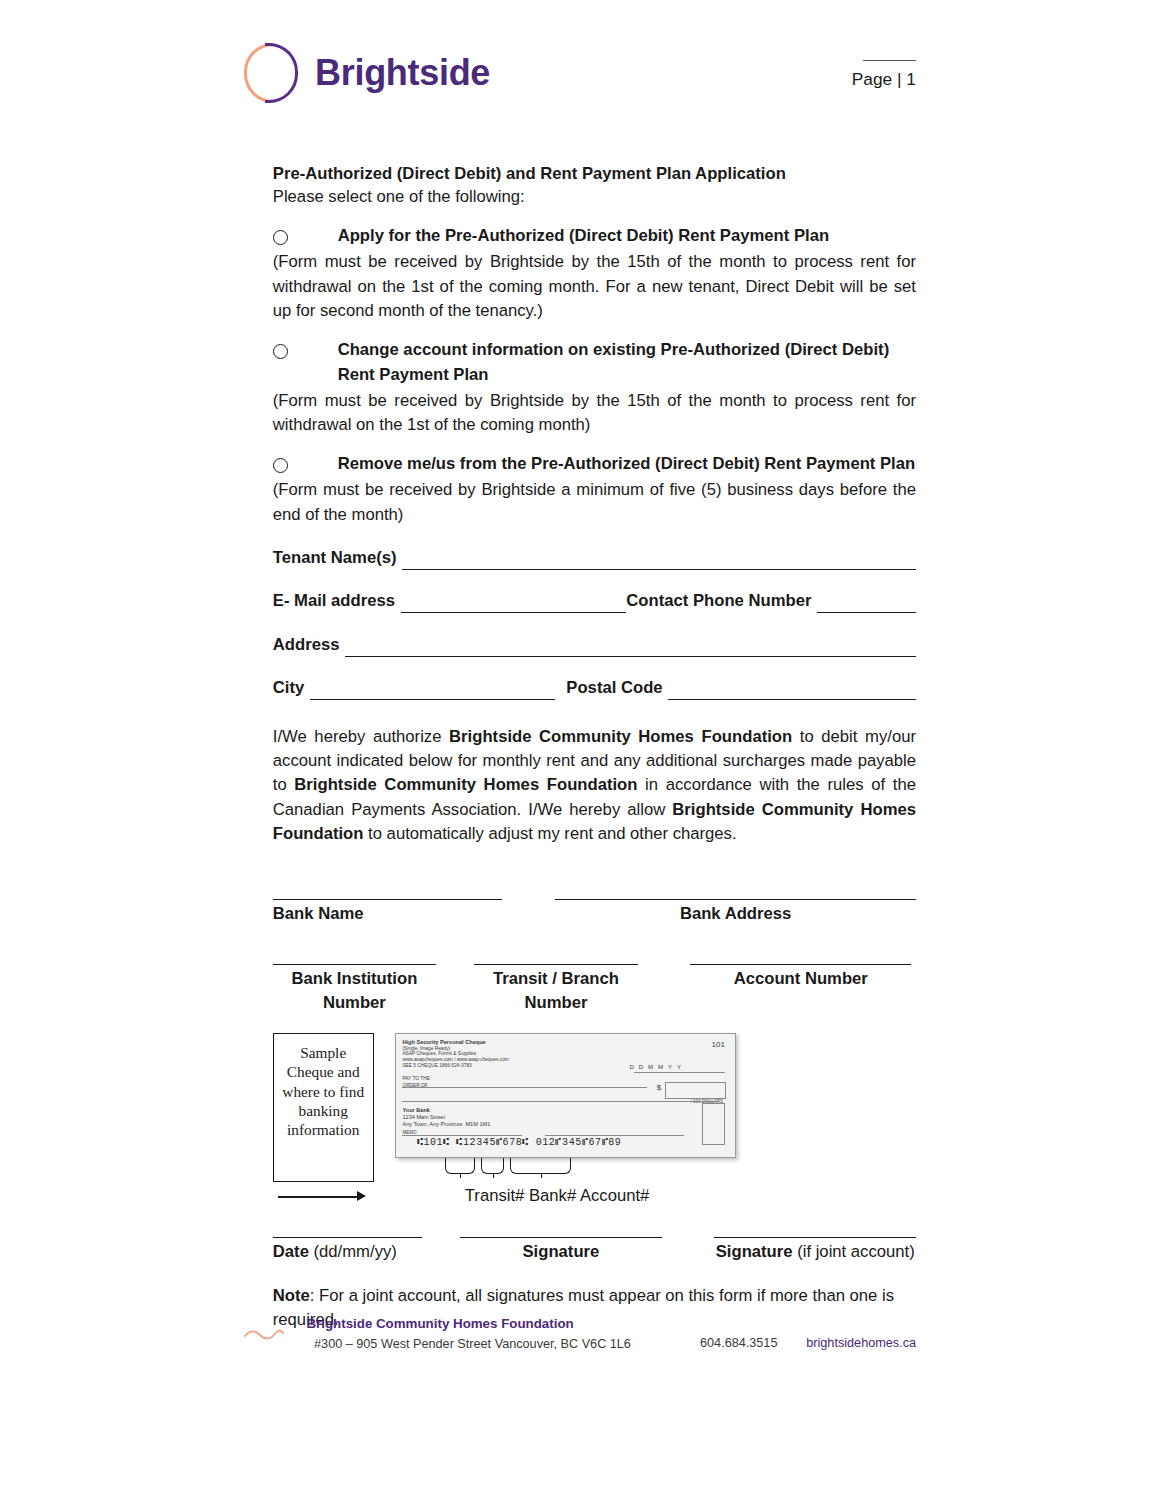Brightside
Page | 1
Pre-Authorized (Direct Debit) and Rent Payment Plan Application
Please select one of the following:
Apply for the Pre-Authorized (Direct Debit) Rent Payment Plan
(Form must be received by Brightside by the 15th of the month to process rent for withdrawal on the 1st of the coming month. For a new tenant, Direct Debit will be set up for second month of the tenancy.)
Change account information on existing Pre-Authorized (Direct Debit) Rent Payment Plan
(Form must be received by Brightside by the 15th of the month to process rent for withdrawal on the 1st of the coming month)
Remove me/us from the Pre-Authorized (Direct Debit) Rent Payment Plan
(Form must be received by Brightside a minimum of five (5) business days before the end of the month)
Tenant Name(s)
E- Mail address Contact Phone Number
Address
City Postal Code
I/We hereby authorize Brightside Community Homes Foundation to debit my/our account indicated below for monthly rent and any additional surcharges made payable to Brightside Community Homes Foundation in accordance with the rules of the Canadian Payments Association. I/We hereby allow Brightside Community Homes Foundation to automatically adjust my rent and other charges.
Bank Name Bank Address
Bank Institution Number Transit / Branch Number Account Number
Sample Cheque and where to find banking information
High Security Personal Cheque
(Single, Image Ready)
ASAP Cheques, Forms & Supplies
www.asapcheques.com / www.asap-cheques.com
SEE 5 CHEQUE 1866-524-3783
101
D D M M Y Y
PAY TO THE
ORDER OF
$
/ 100 DOLLARS
Your Bank
1234 Main Street
Any Town, Any Province M1M 1M1
MEMO
⑆101⑆ ⑆12345⑈678⑆ 012⑈345⑈67⑈89
Transit# Bank# Account#
Date (dd/mm/yy) Signature Signature (if joint account)
Note: For a joint account, all signatures must appear on this form if more than one is required.
Brightside Community Homes Foundation
#300 – 905 West Pender Street Vancouver, BC V6C 1L6
604.684.3515 brightsidehomes.ca